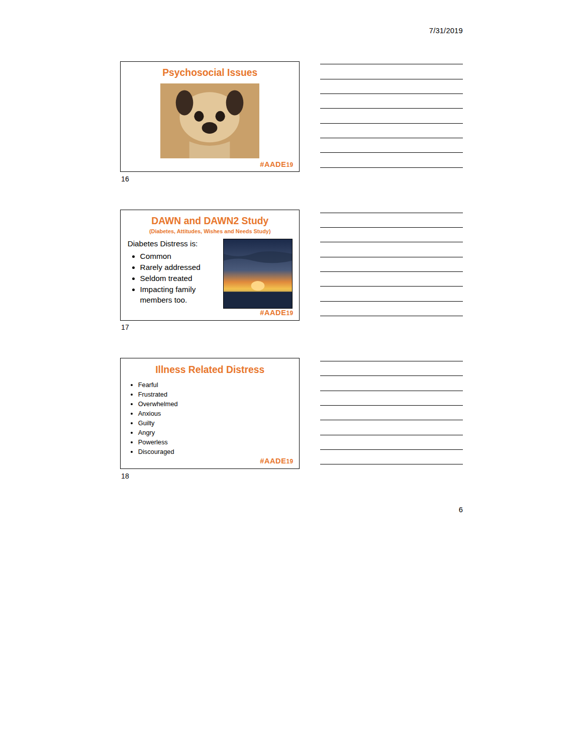7/31/2019
Psychosocial Issues
#AADE19
16
DAWN and DAWN2 Study
(Diabetes, Attitudes, Wishes and Needs Study)
Diabetes Distress is:
Common
Rarely addressed
Seldom treated
Impacting family members too.
#AADE19
17
Illness Related Distress
Fearful
Frustrated
Overwhelmed
Anxious
Guilty
Angry
Powerless
Discouraged
#AADE19
18
6